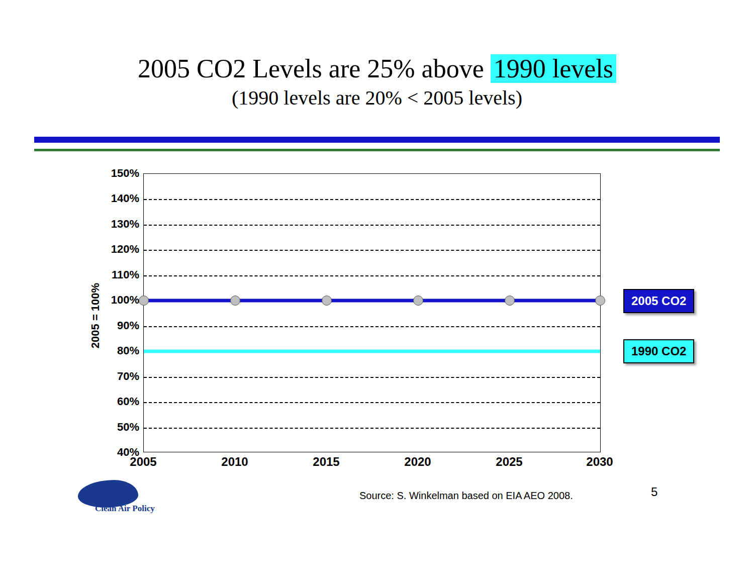2005 CO2 Levels are 25% above 1990 levels
(1990 levels are 20% < 2005 levels)
2005 = 100%
150%
140%
130%
120%
110%
100%
90%
80%
70%
60%
50%
40%
2005
2010
2015
2020
2025
2030
2005 CO2
1990 CO2
Source: S. Winkelman based on EIA AEO 2008.
5
Center for Clean Air Policy